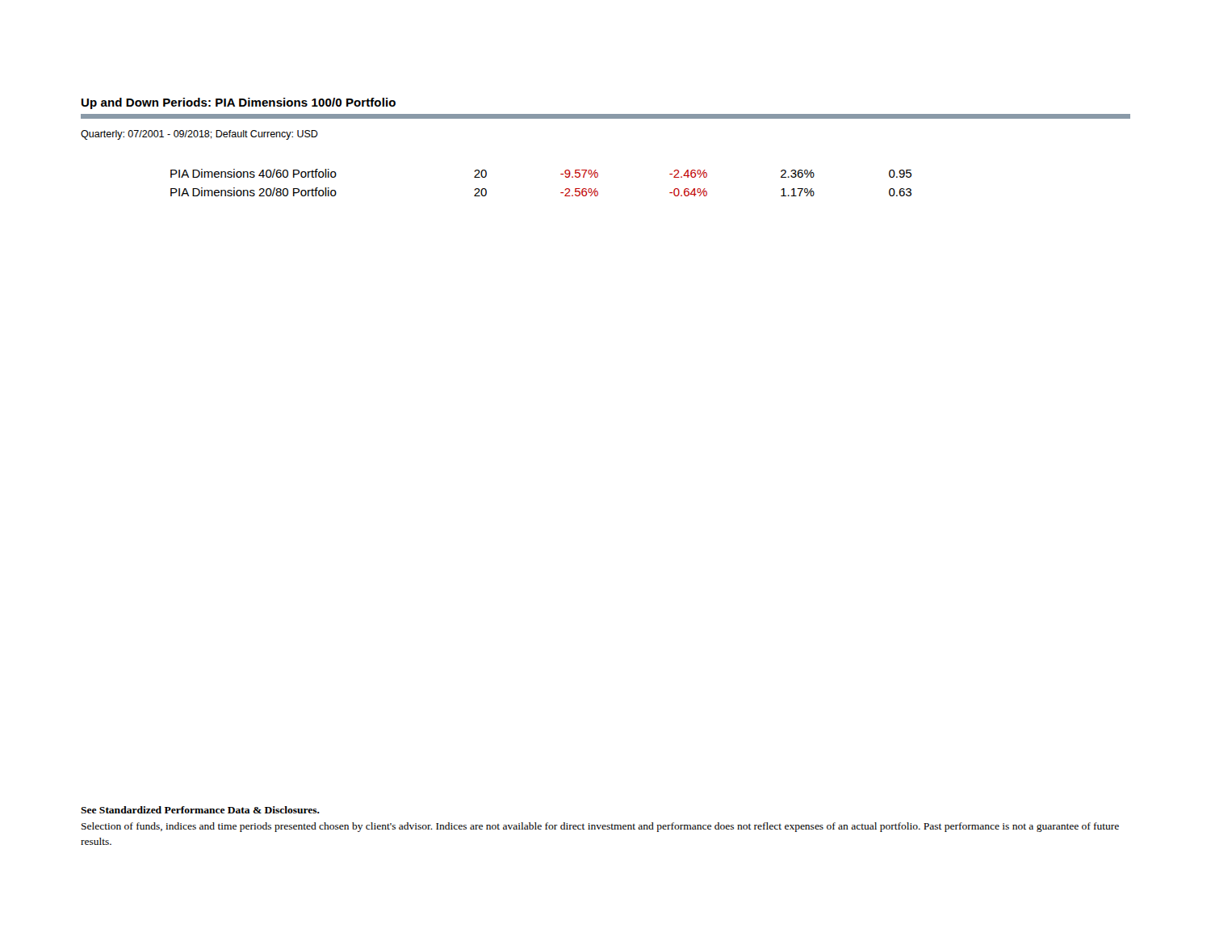Up and Down Periods: PIA Dimensions 100/0 Portfolio
Quarterly: 07/2001 - 09/2018; Default Currency: USD
| PIA Dimensions 40/60 Portfolio | 20 | -9.57% | -2.46% | 2.36% | 0.95 |
| PIA Dimensions 20/80 Portfolio | 20 | -2.56% | -0.64% | 1.17% | 0.63 |
See Standardized Performance Data & Disclosures.
Selection of funds, indices and time periods presented chosen by client's advisor. Indices are not available for direct investment and performance does not reflect expenses of an actual portfolio. Past performance is not a guarantee of future results.